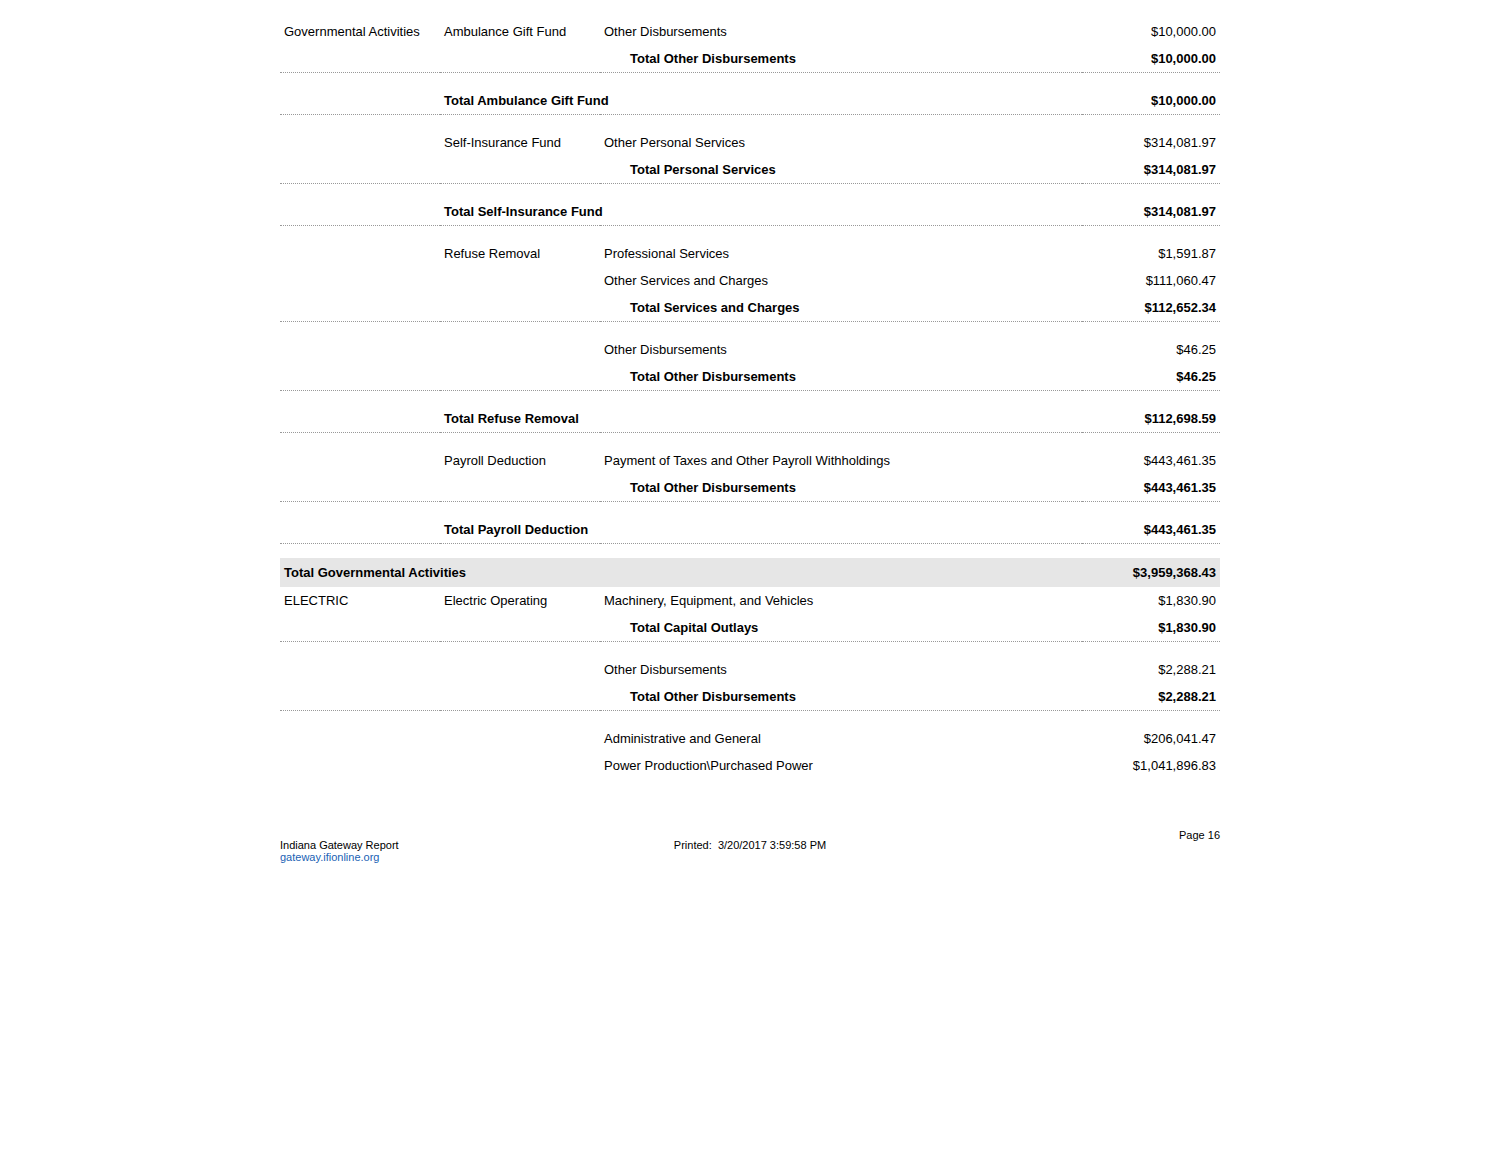| Governmental Activities | Ambulance Gift Fund | Other Disbursements | $10,000.00 |
| | | Total Other Disbursements | $10,000.00 |
| | Total Ambulance Gift Fund | $10,000.00 |
| | Self-Insurance Fund | Other Personal Services | $314,081.97 |
| | | Total Personal Services | $314,081.97 |
| | Total Self-Insurance Fund | $314,081.97 |
| | Refuse Removal | Professional Services | $1,591.87 |
| | | Other Services and Charges | $111,060.47 |
| | | Total Services and Charges | $112,652.34 |
| | | Other Disbursements | $46.25 |
| | | Total Other Disbursements | $46.25 |
| | Total Refuse Removal | $112,698.59 |
| | Payroll Deduction | Payment of Taxes and Other Payroll Withholdings | $443,461.35 |
| | | Total Other Disbursements | $443,461.35 |
| | Total Payroll Deduction | $443,461.35 |
| Total Governmental Activities | $3,959,368.43 |
| ELECTRIC | Electric Operating | Machinery, Equipment, and Vehicles | $1,830.90 |
| | | Total Capital Outlays | $1,830.90 |
| | | Other Disbursements | $2,288.21 |
| | | Total Other Disbursements | $2,288.21 |
| | | Administrative and General | $206,041.47 |
| | | Power Production\Purchased Power | $1,041,896.83 |
Indiana Gateway Report
gateway.ifionline.org
Printed: 3/20/2017 3:59:58 PM
Page 16